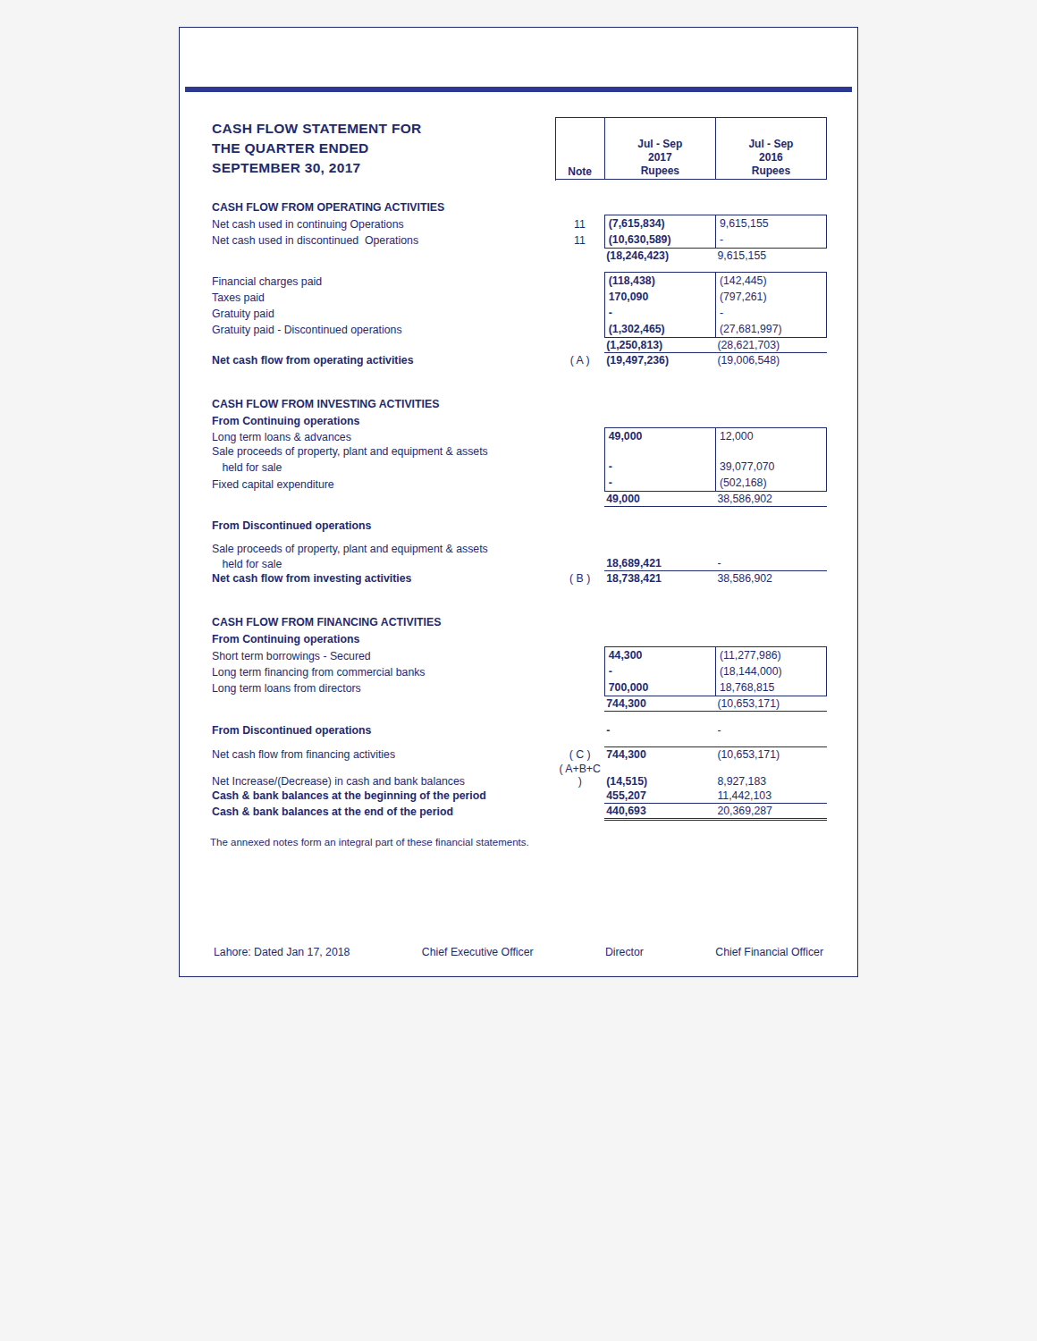| Cash Flow Statement for the Quarter Ended September 30, 2017 | Note | Jul - Sep 2017 Rupees | Jul - Sep 2016 Rupees |
| Cash Flow from Operating Activities | | | |
| Net cash used in continuing Operations | 11 | (7,615,834) | 9,615,155 |
| Net cash used in discontinued Operations | 11 | (10,630,589) | - |
| | | (18,246,423) | 9,615,155 |
| Financial charges paid | | (118,438) | (142,445) |
| Taxes paid | | 170,090 | (797,261) |
| Gratuity paid | | - | - |
| Gratuity paid - Discontinued operations | | (1,302,465) | (27,681,997) |
| | | (1,250,813) | (28,621,703) |
| Net cash flow from operating activities | ( A ) | (19,497,236) | (19,006,548) |
| Cash Flow from Investing Activities | | | |
| From Continuing operations | | | |
| Long term loans & advances | | 49,000 | 12,000 |
| Sale proceeds of property, plant and equipment & assets | | | |
| held for sale | | - | 39,077,070 |
| Fixed capital expenditure | | - | (502,168) |
| | | 49,000 | 38,586,902 |
| From Discontinued operations | | | |
| Sale proceeds of property, plant and equipment & assets | | | |
| held for sale | | 18,689,421 | - |
| Net cash flow from investing activities | ( B ) | 18,738,421 | 38,586,902 |
| Cash Flow from Financing Activities | | | |
| From Continuing operations | | | |
| Short term borrowings - Secured | | 44,300 | (11,277,986) |
| Long term financing from commercial banks | | - | (18,144,000) |
| Long term loans from directors | | 700,000 | 18,768,815 |
| | | 744,300 | (10,653,171) |
| From Discontinued operations | | - | - |
| Net cash flow from financing activities | ( C ) | 744,300 | (10,653,171) |
| Net Increase/(Decrease) in cash and bank balances | ( A+B+C ) | (14,515) | 8,927,183 |
| Cash & bank balances at the beginning of the period | | 455,207 | 11,442,103 |
| Cash & bank balances at the end of the period | | 440,693 | 20,369,287 |
The annexed notes form an integral part of these financial statements.
Lahore: Dated Jan 17, 2018
Chief Executive Officer
Director
Chief Financial Officer